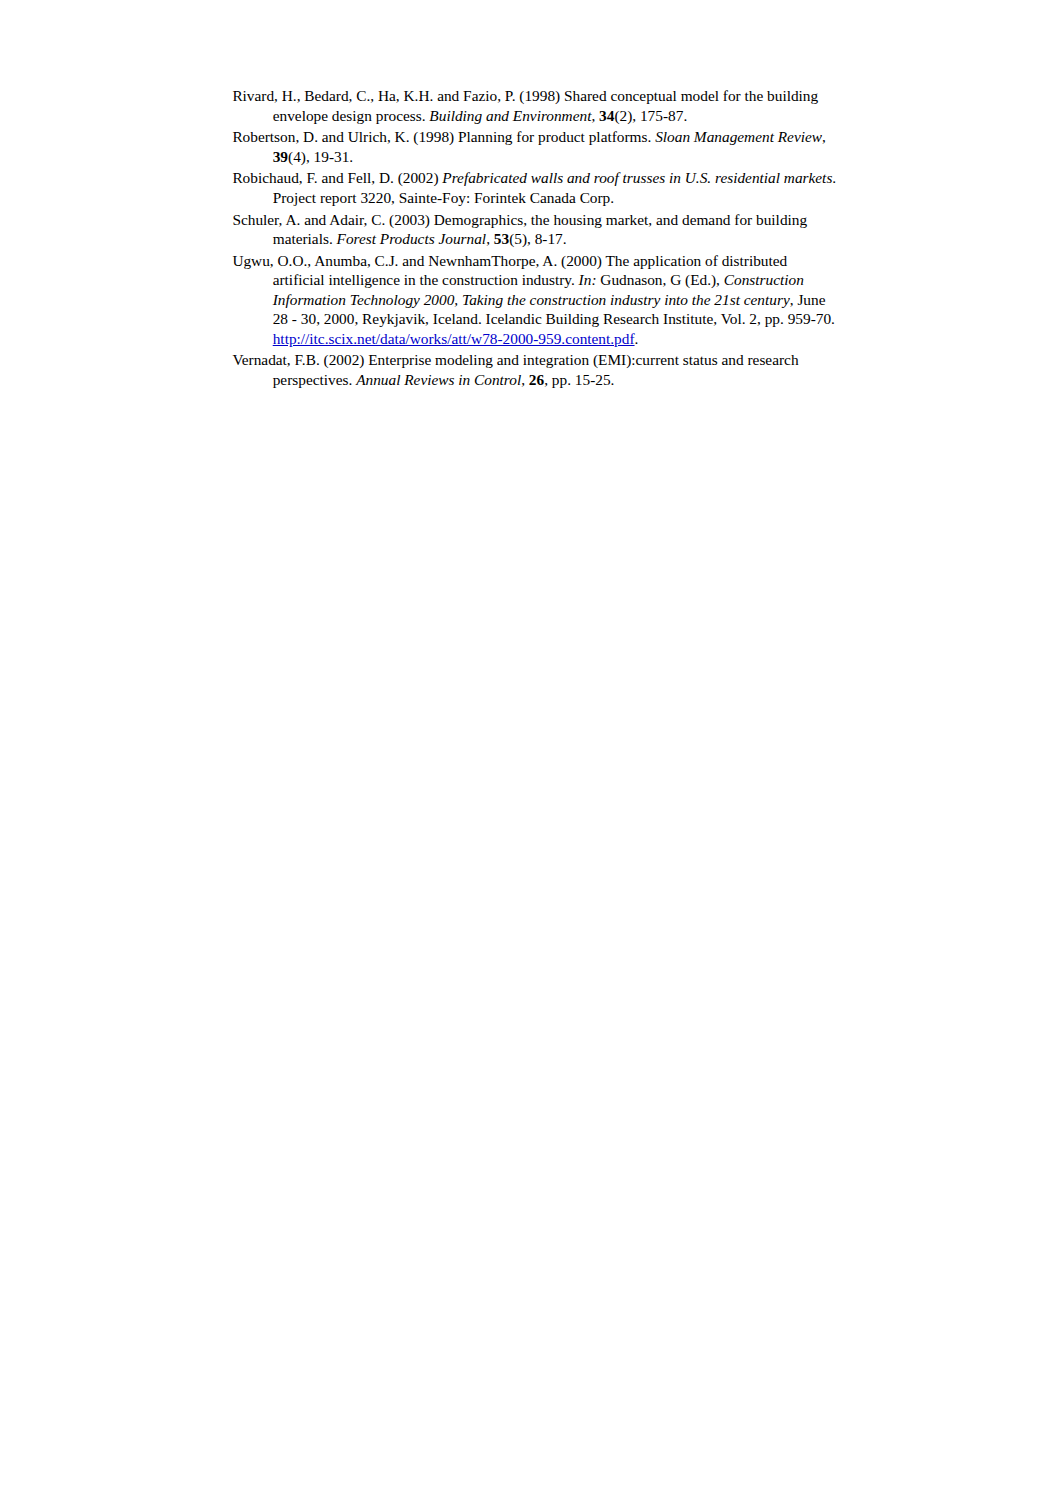Rivard, H., Bedard, C., Ha, K.H. and Fazio, P. (1998) Shared conceptual model for the building envelope design process. Building and Environment, 34(2), 175-87.
Robertson, D. and Ulrich, K. (1998) Planning for product platforms. Sloan Management Review, 39(4), 19-31.
Robichaud, F. and Fell, D. (2002) Prefabricated walls and roof trusses in U.S. residential markets. Project report 3220, Sainte-Foy: Forintek Canada Corp.
Schuler, A. and Adair, C. (2003) Demographics, the housing market, and demand for building materials. Forest Products Journal, 53(5), 8-17.
Ugwu, O.O., Anumba, C.J. and NewnhamThorpe, A. (2000) The application of distributed artificial intelligence in the construction industry. In: Gudnason, G (Ed.), Construction Information Technology 2000, Taking the construction industry into the 21st century, June 28 - 30, 2000, Reykjavik, Iceland. Icelandic Building Research Institute, Vol. 2, pp. 959-70. http://itc.scix.net/data/works/att/w78-2000-959.content.pdf.
Vernadat, F.B. (2002) Enterprise modeling and integration (EMI):current status and research perspectives. Annual Reviews in Control, 26, pp. 15-25.